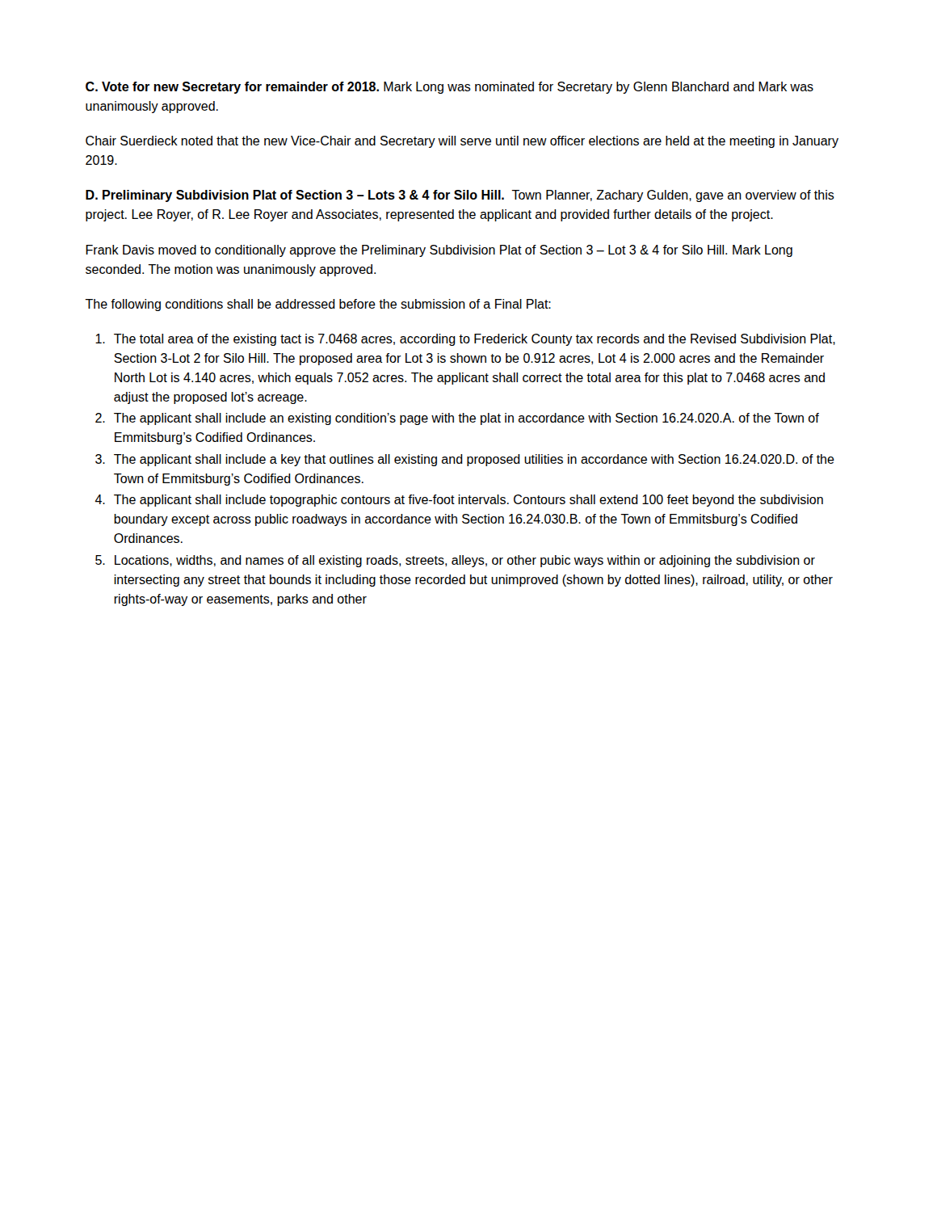C. Vote for new Secretary for remainder of 2018. Mark Long was nominated for Secretary by Glenn Blanchard and Mark was unanimously approved.
Chair Suerdieck noted that the new Vice-Chair and Secretary will serve until new officer elections are held at the meeting in January 2019.
D. Preliminary Subdivision Plat of Section 3 – Lots 3 & 4 for Silo Hill. Town Planner, Zachary Gulden, gave an overview of this project. Lee Royer, of R. Lee Royer and Associates, represented the applicant and provided further details of the project.
Frank Davis moved to conditionally approve the Preliminary Subdivision Plat of Section 3 – Lot 3 & 4 for Silo Hill. Mark Long seconded. The motion was unanimously approved.
The following conditions shall be addressed before the submission of a Final Plat:
The total area of the existing tact is 7.0468 acres, according to Frederick County tax records and the Revised Subdivision Plat, Section 3-Lot 2 for Silo Hill. The proposed area for Lot 3 is shown to be 0.912 acres, Lot 4 is 2.000 acres and the Remainder North Lot is 4.140 acres, which equals 7.052 acres. The applicant shall correct the total area for this plat to 7.0468 acres and adjust the proposed lot’s acreage.
The applicant shall include an existing condition’s page with the plat in accordance with Section 16.24.020.A. of the Town of Emmitsburg’s Codified Ordinances.
The applicant shall include a key that outlines all existing and proposed utilities in accordance with Section 16.24.020.D. of the Town of Emmitsburg’s Codified Ordinances.
The applicant shall include topographic contours at five-foot intervals. Contours shall extend 100 feet beyond the subdivision boundary except across public roadways in accordance with Section 16.24.030.B. of the Town of Emmitsburg’s Codified Ordinances.
Locations, widths, and names of all existing roads, streets, alleys, or other pubic ways within or adjoining the subdivision or intersecting any street that bounds it including those recorded but unimproved (shown by dotted lines), railroad, utility, or other rights-of-way or easements, parks and other